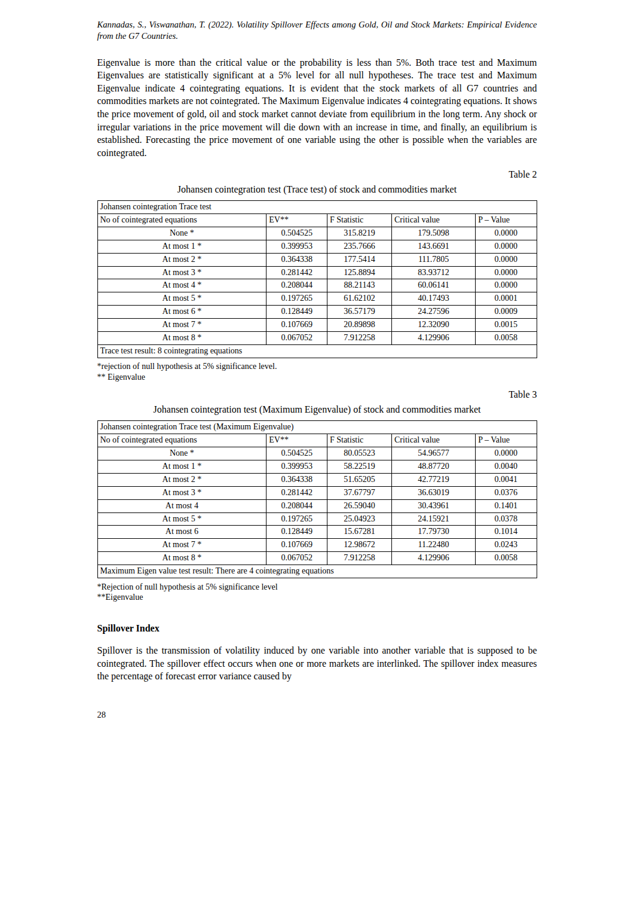Kannadas, S., Viswanathan, T. (2022). Volatility Spillover Effects among Gold, Oil and Stock Markets: Empirical Evidence from the G7 Countries.
Eigenvalue is more than the critical value or the probability is less than 5%. Both trace test and Maximum Eigenvalues are statistically significant at a 5% level for all null hypotheses. The trace test and Maximum Eigenvalue indicate 4 cointegrating equations. It is evident that the stock markets of all G7 countries and commodities markets are not cointegrated. The Maximum Eigenvalue indicates 4 cointegrating equations. It shows the price movement of gold, oil and stock market cannot deviate from equilibrium in the long term. Any shock or irregular variations in the price movement will die down with an increase in time, and finally, an equilibrium is established. Forecasting the price movement of one variable using the other is possible when the variables are cointegrated.
Table 2
Johansen cointegration test (Trace test) of stock and commodities market
| Johansen cointegration Trace test |
| No of cointegrated equations | EV** | F Statistic | Critical value | P – Value |
| None * | 0.504525 | 315.8219 | 179.5098 | 0.0000 |
| At most 1 * | 0.399953 | 235.7666 | 143.6691 | 0.0000 |
| At most 2 * | 0.364338 | 177.5414 | 111.7805 | 0.0000 |
| At most 3 * | 0.281442 | 125.8894 | 83.93712 | 0.0000 |
| At most 4 * | 0.208044 | 88.21143 | 60.06141 | 0.0000 |
| At most 5 * | 0.197265 | 61.62102 | 40.17493 | 0.0001 |
| At most 6 * | 0.128449 | 36.57179 | 24.27596 | 0.0009 |
| At most 7 * | 0.107669 | 20.89898 | 12.32090 | 0.0015 |
| At most 8 * | 0.067052 | 7.912258 | 4.129906 | 0.0058 |
| Trace test result: 8 cointegrating equations |
*rejection of null hypothesis at 5% significance level.
** Eigenvalue
Table 3
Johansen cointegration test (Maximum Eigenvalue) of stock and commodities market
| Johansen cointegration Trace test (Maximum Eigenvalue) |
| No of cointegrated equations | EV** | F Statistic | Critical value | P – Value |
| None * | 0.504525 | 80.05523 | 54.96577 | 0.0000 |
| At most 1 * | 0.399953 | 58.22519 | 48.87720 | 0.0040 |
| At most 2 * | 0.364338 | 51.65205 | 42.77219 | 0.0041 |
| At most 3 * | 0.281442 | 37.67797 | 36.63019 | 0.0376 |
| At most 4 | 0.208044 | 26.59040 | 30.43961 | 0.1401 |
| At most 5 * | 0.197265 | 25.04923 | 24.15921 | 0.0378 |
| At most 6 | 0.128449 | 15.67281 | 17.79730 | 0.1014 |
| At most 7 * | 0.107669 | 12.98672 | 11.22480 | 0.0243 |
| At most 8 * | 0.067052 | 7.912258 | 4.129906 | 0.0058 |
| Maximum Eigen value test result: There are 4 cointegrating equations |
*Rejection of null hypothesis at 5% significance level
**Eigenvalue
Spillover Index
Spillover is the transmission of volatility induced by one variable into another variable that is supposed to be cointegrated. The spillover effect occurs when one or more markets are interlinked. The spillover index measures the percentage of forecast error variance caused by
28